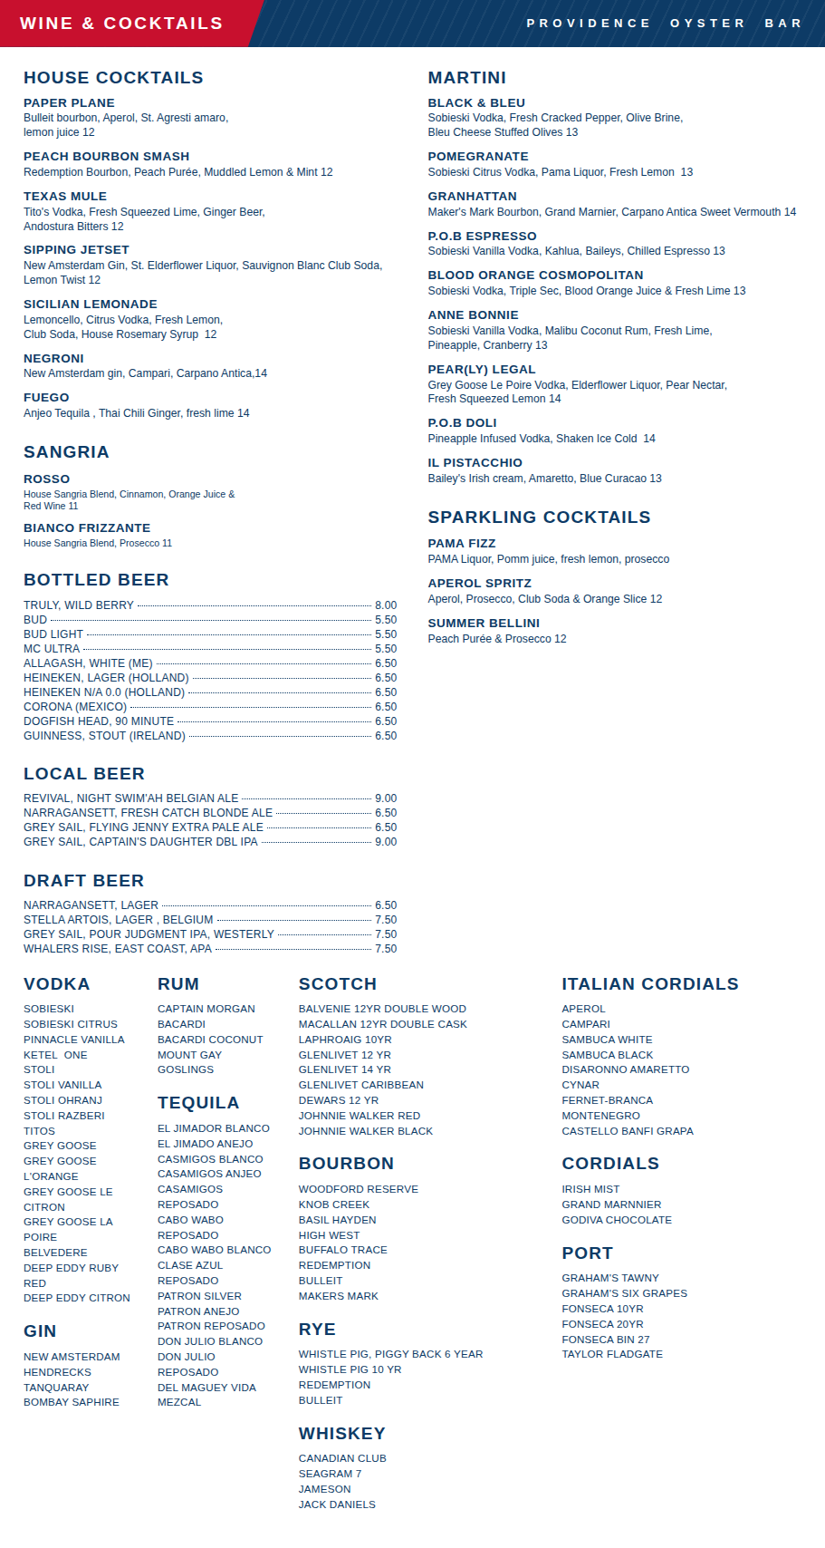WINE & COCKTAILS
PROVIDENCE OYSTER BAR
House Cocktails
Paper Plane
Bulleit bourbon, Aperol, St. Agresti amaro,
lemon juice 12
Peach Bourbon Smash
Redemption Bourbon, Peach Purée, Muddled Lemon & Mint 12
Texas Mule
Tito's Vodka, Fresh Squeezed Lime, Ginger Beer,
Andostura Bitters 12
Sipping Jetset
New Amsterdam Gin, St. Elderflower Liquor, Sauvignon Blanc Club Soda, Lemon Twist 12
Sicilian Lemonade
Lemoncello, Citrus Vodka, Fresh Lemon,
Club Soda, House Rosemary Syrup 12
Negroni
New Amsterdam gin, Campari, Carpano Antica,14
Fuego
Anjeo Tequila , Thai Chili Ginger, fresh lime 14
Sangria
Rosso
House Sangria Blend, Cinnamon, Orange Juice &
Red Wine 11
Bianco Frizzante
House Sangria Blend, Prosecco 11
Bottled Beer
TRULY, WILD BERRY 8.00
BUD 5.50
BUD LIGHT 5.50
MC ULTRA 5.50
ALLAGASH, WHITE (ME) 6.50
HEINEKEN, LAGER (HOLLAND) 6.50
HEINEKEN N/A 0.0 (HOLLAND) 6.50
CORONA (MEXICO) 6.50
DOGFISH HEAD, 90 MINUTE 6.50
GUINNESS, STOUT (IRELAND) 6.50
Local Beer
REVIVAL, NIGHT SWIM'AH BELGIAN ALE 9.00
NARRAGANSETT, FRESH CATCH BLONDE ALE 6.50
GREY SAIL, FLYING JENNY EXTRA PALE ALE 6.50
GREY SAIL, CAPTAIN'S DAUGHTER DBL IPA 9.00
Draft Beer
NARRAGANSETT, LAGER 6.50
STELLA ARTOIS, LAGER , BELGIUM 7.50
GREY SAIL, POUR JUDGMENT IPA, WESTERLY 7.50
WHALERS RISE, EAST COAST, APA 7.50
Martini
Black & Bleu
Sobieski Vodka, Fresh Cracked Pepper, Olive Brine,
Bleu Cheese Stuffed Olives 13
Pomegranate
Sobieski Citrus Vodka, Pama Liquor, Fresh Lemon 13
Granhattan
Maker's Mark Bourbon, Grand Marnier, Carpano Antica Sweet Vermouth 14
P.O.B Espresso
Sobieski Vanilla Vodka, Kahlua, Baileys, Chilled Espresso 13
Blood Orange Cosmopolitan
Sobieski Vodka, Triple Sec, Blood Orange Juice & Fresh Lime 13
Anne Bonnie
Sobieski Vanilla Vodka, Malibu Coconut Rum, Fresh Lime,
Pineapple, Cranberry 13
Pear(ly) Legal
Grey Goose Le Poire Vodka, Elderflower Liquor, Pear Nectar,
Fresh Squeezed Lemon 14
P.O.B Doli
Pineapple Infused Vodka, Shaken Ice Cold 14
Il Pistacchio
Bailey's Irish cream, Amaretto, Blue Curacao 13
Sparkling Cocktails
Pama Fizz
PAMA Liquor, Pomm juice, fresh lemon, prosecco
Aperol Spritz
Aperol, Prosecco, Club Soda & Orange Slice 12
Summer Bellini
Peach Purée & Prosecco 12
Vodka
SOBIESKI
SOBIESKI CITRUS
PINNACLE VANILLA
KETEL ONE
STOLI
STOLI VANILLA
STOLI OHRANJ
STOLI RAZBERI
TITOS
GREY GOOSE
GREY GOOSE L'ORANGE
GREY GOOSE LE CITRON
GREY GOOSE LA POIRE
BELVEDERE
DEEP EDDY RUBY RED
DEEP EDDY CITRON
Gin
NEW AMSTERDAM
HENDRECKS
TANQUARAY
BOMBAY SAPHIRE
Rum
CAPTAIN MORGAN
BACARDI
BACARDI COCONUT
MOUNT GAY
GOSLINGS
Tequila
EL JIMADOR BLANCO
EL JIMADO ANEJO
CASMIGOS BLANCO
CASAMIGOS ANJEO
CASAMIGOS REPOSADO
CABO WABO REPOSADO
CABO WABO BLANCO
CLASE AZUL REPOSADO
PATRON SILVER
PATRON ANEJO
PATRON REPOSADO
DON JULIO BLANCO
DON JULIO REPOSADO
DEL MAGUEY VIDA MEZCAL
Scotch
BALVENIE 12YR DOUBLE WOOD
MACALLAN 12YR DOUBLE CASK
LAPHROAIG 10YR
GLENLIVET 12 YR
GLENLIVET 14 YR
GLENLIVET CARIBBEAN
DEWARS 12 YR
JOHNNIE WALKER RED
JOHNNIE WALKER BLACK
Bourbon
WOODFORD RESERVE
KNOB CREEK
BASIL HAYDEN
HIGH WEST
BUFFALO TRACE
REDEMPTION
BULLEIT
MAKERS MARK
Rye
WHISTLE PIG, PIGGY BACK 6 YEAR
WHISTLE PIG 10 YR
REDEMPTION
BULLEIT
Whiskey
CANADIAN CLUB
SEAGRAM 7
JAMESON
JACK DANIELS
Italian Cordials
APEROL
CAMPARI
SAMBUCA WHITE
SAMBUCA BLACK
DISARONNO AMARETTO
CYNAR
FERNET-BRANCA
MONTENEGRO
CASTELLO BANFI GRAPA
Cordials
IRISH MIST
GRAND MARNNIER
GODIVA CHOCOLATE
Port
GRAHAM'S TAWNY
GRAHAM'S SIX GRAPES
FONSECA 10YR
FONSECA 20YR
FONSECA BIN 27
TAYLOR FLADGATE